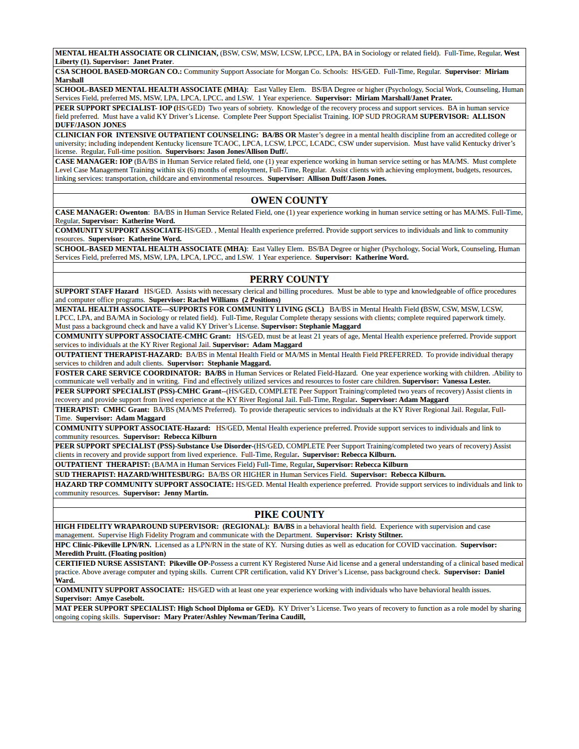| MENTAL HEALTH ASSOCIATE OR CLINICIAN, (BSW, CSW, MSW, LCSW, LPCC, LPA, BA in Sociology or related field). Full-Time, Regular, West Liberty (1) , Supervisor: Janet Prater . |
| CSA SCHOOL BASED-MORGAN CO.: Community Support Associate for Morgan Co. Schools: HS/GED. Full-Time, Regular. Supervisor : Miriam Marshall |
| SCHOOL-BASED MENTAL HEALTH ASSOCIATE (MHA) : East Valley Elem. BS/BA Degree or higher (Psychology, Social Work, Counseling, Human Services Field, preferred MS, MSW, LPA, LPCA, LPCC, and LSW. 1 Year experience. Supervisor: Miriam Marshall/Janet Prater. |
| PEER SUPPORT SPECIALIST- IOP ( HS/GED) Two years of sobriety. Knowledge of the recovery process and support services. BA in human service field preferred. Must have a valid KY Driver’s License. Complete Peer Support Specialist Training. IOP SUD PROGRAM SUPERVISOR: ALLISON DUFF/JASON JONES |
| CLINICIAN FOR INTENSIVE OUTPATIENT COUNSELING: BA/BS OR Master’s degree in a mental health discipline from an accredited college or university; including independent Kentucky licensure TCAOC, LPCA, LCSW, LPCC, LCADC, CSW under supervision. Must have valid Kentucky driver’s license. Regular, Full-time position. Supervisors: Jason Jones/Allison Duff/. |
| CASE MANAGER: IOP (BA/BS in Human Service related field, one (1) year experience working in human service setting or has MA/MS. Must complete Level Case Management Training within six (6) months of employment, Full-Time, Regular. Assist clients with achieving employment, budgets, resources, linking services: transportation, childcare and environmental resources. Supervisor: Allison Duff/Jason Jones. |
| OWEN COUNTY |
| CASE MANAGER: Owenton : BA/BS in Human Service Related Field, one (1) year experience working in human service setting or has MA/MS. Full-Time, Regular, Supervisor: Katherine Word. |
| COMMUNITY SUPPORT ASSOCIATE- HS/GED. , Mental Health experience preferred. Provide support services to individuals and link to community resources. Supervisor: Katherine Word. |
| SCHOOL-BASED MENTAL HEALTH ASSOCIATE (MHA) : East Valley Elem. BS/BA Degree or higher (Psychology, Social Work, Counseling, Human Services Field, preferred MS, MSW, LPA, LPCA, LPCC, and LSW. 1 Year experience. Supervisor: Katherine Word. |
| PERRY COUNTY |
| SUPPORT STAFF Hazard HS/GED. Assists with necessary clerical and billing procedures. Must be able to type and knowledgeable of office procedures and computer office programs. Supervisor: Rachel Williams (2 Positions) |
| MENTAL HEALTH ASSOCIATE—SUPPORTS FOR COMMUNITY LIVING (SCL) BA/BS in Mental Health Field ( BSW, CSW, MSW, LCSW, LPCC, LPA, and BA/MA in Sociology or related field). Full-Time, Regular Complete therapy sessions with clients; complete required paperwork timely. Must pass a background check and have a valid KY Driver’s License. Supervisor: Stephanie Maggard |
| COMMUNITY SUPPORT ASSOCIATE-CMHC Grant: HS/GED, must be at least 21 years of age, Mental Health experience preferred. Provide support services to individuals at the KY River Regional Jail. Supervisor: Adam Maggard |
| OUTPATIENT THERAPIST-HAZARD: BA/BS in Mental Health Field or MA/MS in Mental Health Field PREFERRED. To provide individual therapy services to children and adult clients. Supervisor: Stephanie Maggard. |
| FOSTER CARE SERVICE COORDINATOR: BA/BS in Human Services or Related Field-Hazard. One year experience working with children. .Ability to communicate well verbally and in writing. Find and effectively utilized services and resources to foster care children. Supervisor: Vanessa Lester. |
| PEER SUPPORT SPECIALIST (PSS)-CMHC Grant-- (HS/GED, COMPLETE Peer Support Training/completed two years of recovery) Assist clients in recovery and provide support from lived experience at the KY River Regional Jail. Full-Time, Regular . Supervisor: Adam Maggard |
| THERAPIST: CMHC Grant: BA/BS (MA/MS Preferred). To provide therapeutic services to individuals at the KY River Regional Jail. Regular, Full-Time. Supervisor: Adam Maggard |
| COMMUNITY SUPPORT ASSOCIATE-Hazard: HS/GED, Mental Health experience preferred. Provide support services to individuals and link to community resources. Supervisor: Rebecca Kilburn |
| PEER SUPPORT SPECIALIST (PSS)-Substance Use Disorder- (HS/GED, COMPLETE Peer Support Training/completed two years of recovery) Assist clients in recovery and provide support from lived experience. Full-Time, Regular . Supervisor: Rebecca Kilburn. |
| OUTPATIENT THERAPIST: (BA/MA in Human Services Field) Full-Time, Regular , Supervisor: Rebecca Kilburn |
| SUD THERAPIST: HAZARD/WHITESBURG: BA/BS OR HIGHER in Human Services Field. Supervisor: Rebecca Kilburn. |
| HAZARD TRP COMMUNITY SUPPORT ASSOCIATE: HS/GED. Mental Health experience preferred. Provide support services to individuals and link to community resources. Supervisor: Jenny Martin. |
| PIKE COUNTY |
| HIGH FIDELITY WRAPAROUND SUPERVISOR: (REGIONAL): BA/BS in a behavioral health field. Experience with supervision and case management. Supervise High Fidelity Program and communicate with the Department. Supervisor: Kristy Stiltner. |
| HPC Clinic-Pikeville LPN/RN. Licensed as a LPN/RN in the state of KY. Nursing duties as well as education for COVID vaccination. Supervisor: Meredith Pruitt. (Floating position) |
| CERTIFIED NURSE ASSISTANT: Pikeville OP- Possess a current KY Registered Nurse Aid license and a general understanding of a clinical based medical practice. Above average computer and typing skills. Current CPR certification, valid KY Driver’s License, pass background check. Supervisor: Daniel Ward. |
| COMMUNITY SUPPORT ASSOCIATE: HS/GED with at least one year experience working with individuals who have behavioral health issues. Supervisor: Amye Casebolt. |
| MAT PEER SUPPORT SPECIALIST: High School Diploma or GED). KY Driver’s License. Two years of recovery to function as a role model by sharing ongoing coping skills. Supervisor: Mary Prater/Ashley Newman/Terina Caudill, |